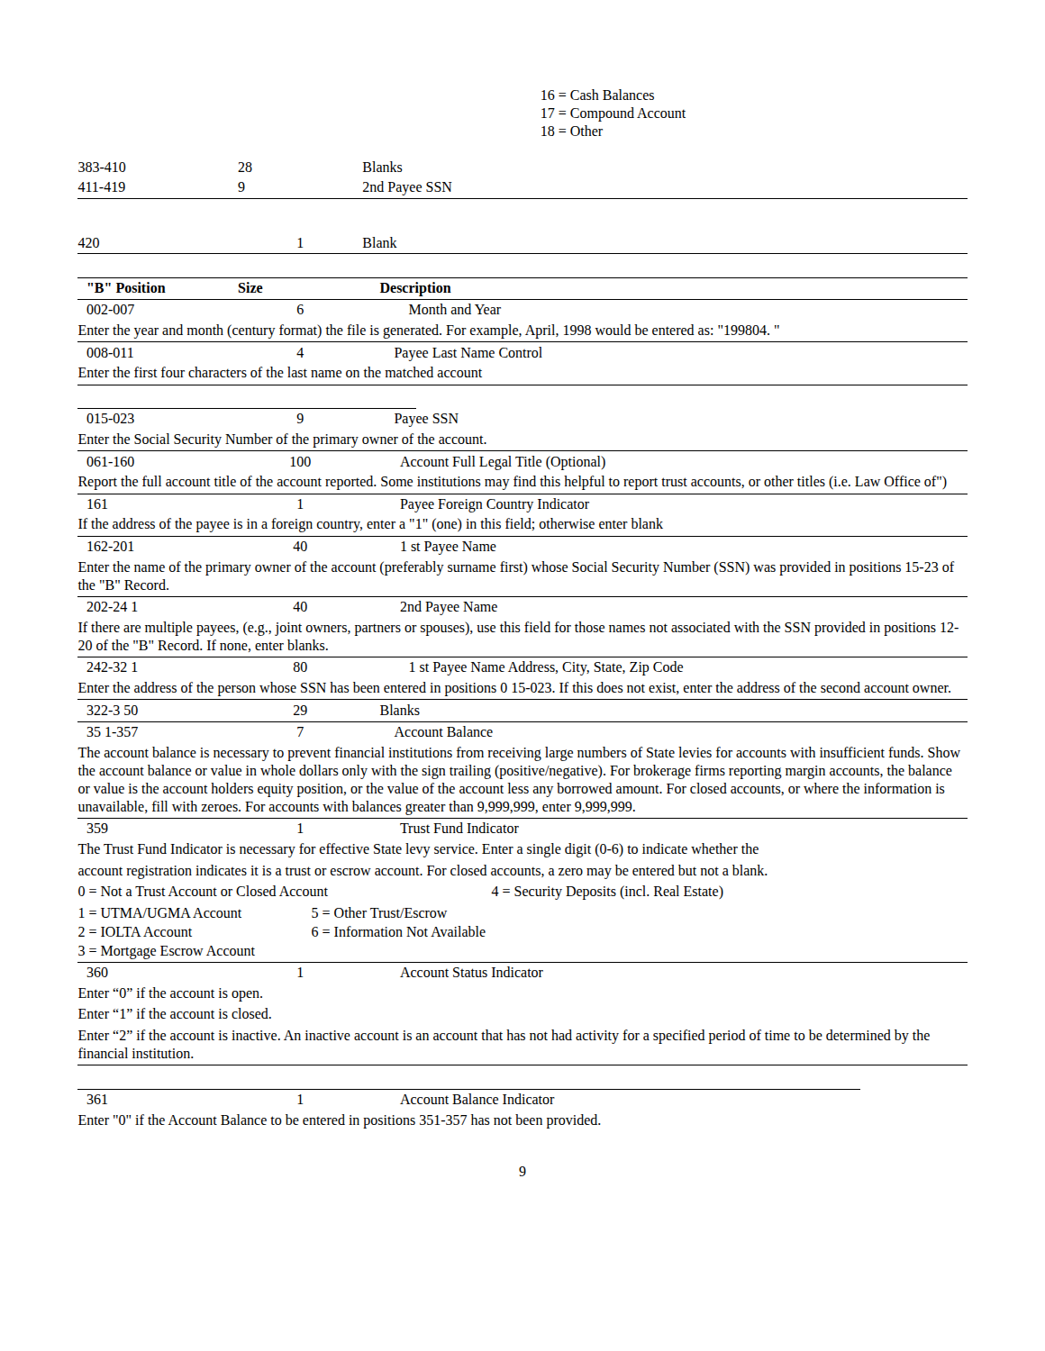16 = Cash Balances
17 = Compound Account
18 = Other
| 383-410 | 28 | Blanks |
| 411-419 | 9 | 2nd Payee SSN |
| 420 | 1 | Blank |
| "B" Position | Size | Description |
| --- | --- | --- |
| 002-007 | 6 | Month and Year |
| Enter the year and month (century format) the file is generated. For example, April, 1998 would be entered as: "199804. " |
| 008-011 | 4 | Payee Last Name Control |
| Enter the first four characters of the last name on the matched account |
| 015-023 | 9 | Payee SSN |
| Enter the Social Security Number of the primary owner of the account. |
| 061-160 | 100 | Account Full Legal Title (Optional) |
| Report the full account title of the account reported. Some institutions may find this helpful to report trust accounts, or other titles (i.e. Law Office of") |
| 161 | 1 | Payee Foreign Country Indicator |
| If the address of the payee is in a foreign country, enter a "1" (one) in this field; otherwise enter blank |
| 162-201 | 40 | 1 st Payee Name |
| Enter the name of the primary owner of the account (preferably surname first) whose Social Security Number (SSN) was provided in positions 15-23 of the "B" Record. |
| 202-24 1 | 40 | 2nd Payee Name |
| If there are multiple payees, (e.g., joint owners, partners or spouses), use this field for those names not associated with the SSN provided in positions 12-20 of the "B" Record. If none, enter blanks. |
| 242-32 1 | 80 | 1 st Payee Name Address, City, State, Zip Code |
| Enter the address of the person whose SSN has been entered in positions 0 15-023. If this does not exist, enter the address of the second account owner. |
| 322-3 50 | 29 | Blanks |
| 35 1-357 | 7 | Account Balance |
| The account balance is necessary to prevent financial institutions from receiving large numbers of State levies for accounts with insufficient funds. Show the account balance or value in whole dollars only with the sign trailing (positive/negative). For brokerage firms reporting margin accounts, the balance or value is the account holders equity position, or the value of the account less any borrowed amount. For closed accounts, or where the information is unavailable, fill with zeroes. For accounts with balances greater than 9,999,999, enter 9,999,999. |
| 359 | 1 | Trust Fund Indicator |
| The Trust Fund Indicator is necessary for effective State levy service. Enter a single digit (0-6) to indicate whether the |
| account registration indicates it is a trust or escrow account. For closed accounts, a zero may be entered but not a blank. |
| 0 = Not a Trust Account or Closed Account 4 = Security Deposits (incl. Real Estate) |
| 1 = UTMA/UGMA Account 5 = Other Trust/Escrow 2 = IOLTA Account 6 = Information Not Available 3 = Mortgage Escrow Account |
| 360 | 1 | Account Status Indicator |
| Enter “0” if the account is open. |
| Enter “1” if the account is closed. |
| Enter “2” if the account is inactive. An inactive account is an account that has not had activity for a specified period of time to be determined by the financial institution. |
| 361 | 1 | Account Balance Indicator |
| Enter "0" if the Account Balance to be entered in positions 351-357 has not been provided. |
9